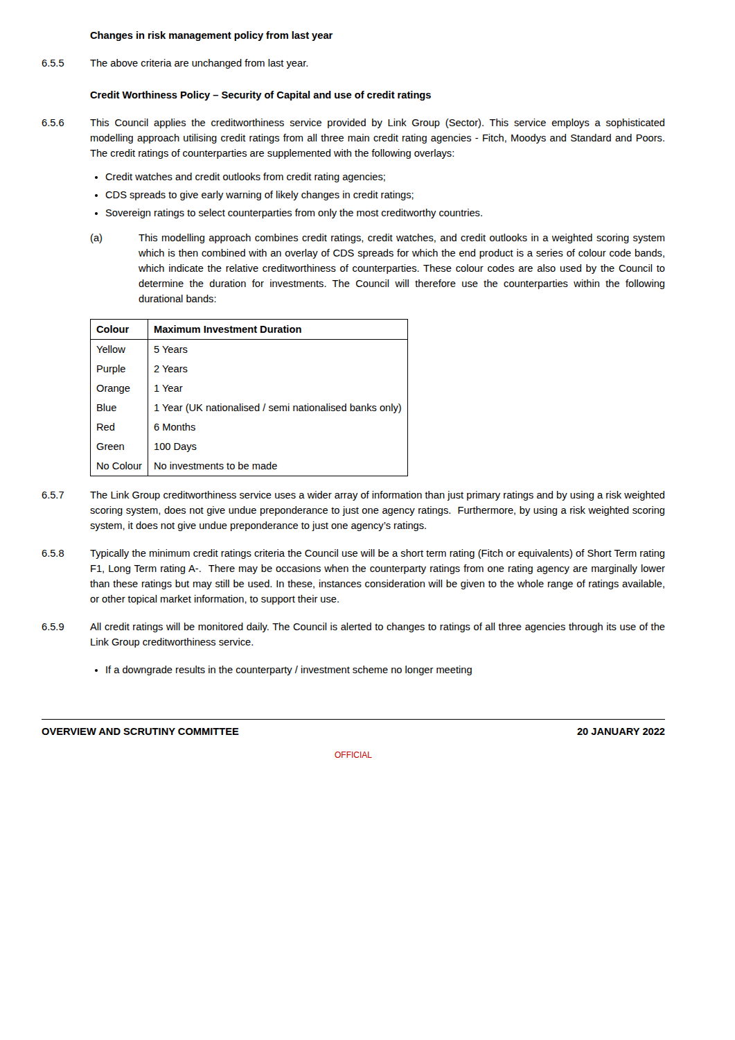Changes in risk management policy from last year
6.5.5
The above criteria are unchanged from last year.
Credit Worthiness Policy – Security of Capital and use of credit ratings
6.5.6
This Council applies the creditworthiness service provided by Link Group (Sector). This service employs a sophisticated modelling approach utilising credit ratings from all three main credit rating agencies - Fitch, Moodys and Standard and Poors. The credit ratings of counterparties are supplemented with the following overlays:
Credit watches and credit outlooks from credit rating agencies;
CDS spreads to give early warning of likely changes in credit ratings;
Sovereign ratings to select counterparties from only the most creditworthy countries.
(a)
This modelling approach combines credit ratings, credit watches, and credit outlooks in a weighted scoring system which is then combined with an overlay of CDS spreads for which the end product is a series of colour code bands, which indicate the relative creditworthiness of counterparties. These colour codes are also used by the Council to determine the duration for investments. The Council will therefore use the counterparties within the following durational bands:
| Colour | Maximum Investment Duration |
| --- | --- |
| Yellow | 5 Years |
| Purple | 2 Years |
| Orange | 1 Year |
| Blue | 1 Year (UK nationalised / semi nationalised banks only) |
| Red | 6 Months |
| Green | 100 Days |
| No Colour | No investments to be made |
6.5.7
The Link Group creditworthiness service uses a wider array of information than just primary ratings and by using a risk weighted scoring system, does not give undue preponderance to just one agency ratings. Furthermore, by using a risk weighted scoring system, it does not give undue preponderance to just one agency’s ratings.
6.5.8
Typically the minimum credit ratings criteria the Council use will be a short term rating (Fitch or equivalents) of Short Term rating F1, Long Term rating A-. There may be occasions when the counterparty ratings from one rating agency are marginally lower than these ratings but may still be used. In these, instances consideration will be given to the whole range of ratings available, or other topical market information, to support their use.
6.5.9
All credit ratings will be monitored daily. The Council is alerted to changes to ratings of all three agencies through its use of the Link Group creditworthiness service.
If a downgrade results in the counterparty / investment scheme no longer meeting
OVERVIEW AND SCRUTINY COMMITTEE 20 JANUARY 2022
OFFICIAL